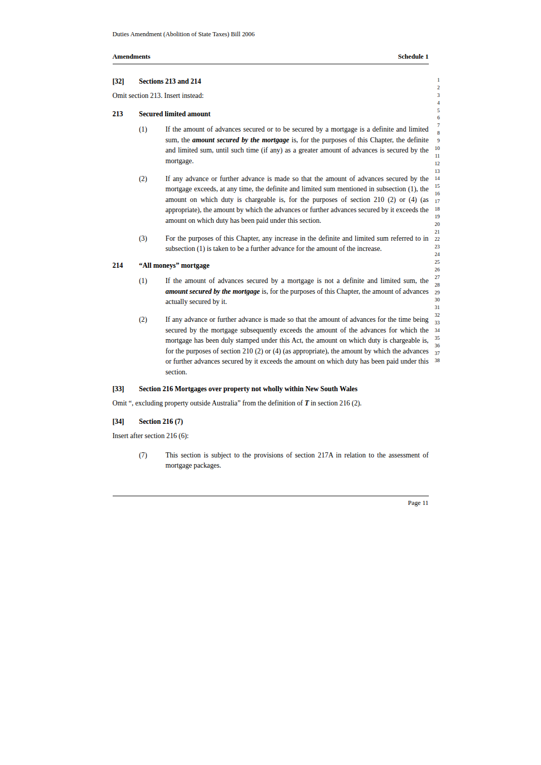Duties Amendment (Abolition of State Taxes) Bill 2006
Amendments Schedule 1
[32] Sections 213 and 214
Omit section 213. Insert instead:
213 Secured limited amount
(1)
If the amount of advances secured or to be secured by a mortgage is a definite and limited sum, the amount secured by the mortgage is, for the purposes of this Chapter, the definite and limited sum, until such time (if any) as a greater amount of advances is secured by the mortgage.
(2)
If any advance or further advance is made so that the amount of advances secured by the mortgage exceeds, at any time, the definite and limited sum mentioned in subsection (1), the amount on which duty is chargeable is, for the purposes of section 210 (2) or (4) (as appropriate), the amount by which the advances or further advances secured by it exceeds the amount on which duty has been paid under this section.
(3)
For the purposes of this Chapter, any increase in the definite and limited sum referred to in subsection (1) is taken to be a further advance for the amount of the increase.
214“All moneys” mortgage
(1)
If the amount of advances secured by a mortgage is not a definite and limited sum, the amount secured by the mortgage is, for the purposes of this Chapter, the amount of advances actually secured by it.
(2)
If any advance or further advance is made so that the amount of advances for the time being secured by the mortgage subsequently exceeds the amount of the advances for which the mortgage has been duly stamped under this Act, the amount on which duty is chargeable is, for the purposes of section 210 (2) or (4) (as appropriate), the amount by which the advances or further advances secured by it exceeds the amount on which duty has been paid under this section.
[33] Section 216 Mortgages over property not wholly within New South Wales
Omit “, excluding property outside Australia” from the definition of T in section 216 (2).
[34] Section 216 (7)
Insert after section 216 (6):
(7)
This section is subject to the provisions of section 217A in relation to the assessment of mortgage packages.
1
2
3
4
5
6
7
8
9
10
11
12
13
14
15
16
17
18
19
20
21
22
23
24
25
26
27
28
29
30
31
32
33
34
35
36
37
38
Page 11